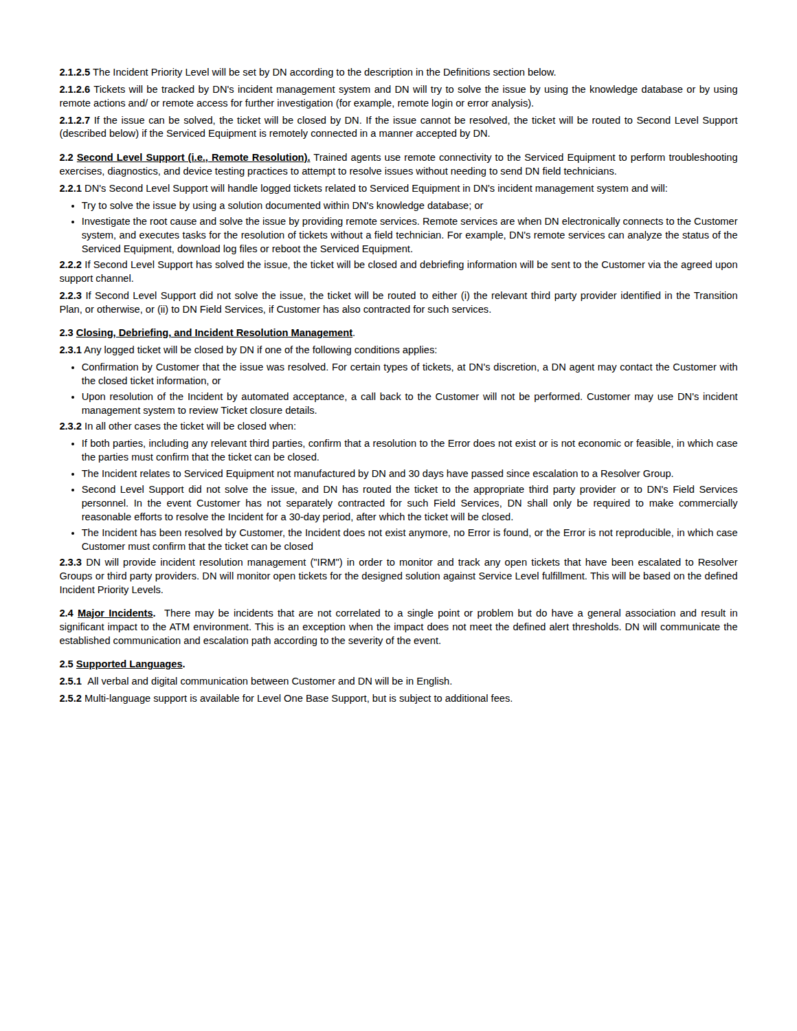2.1.2.5 The Incident Priority Level will be set by DN according to the description in the Definitions section below.
2.1.2.6 Tickets will be tracked by DN's incident management system and DN will try to solve the issue by using the knowledge database or by using remote actions and/ or remote access for further investigation (for example, remote login or error analysis).
2.1.2.7 If the issue can be solved, the ticket will be closed by DN. If the issue cannot be resolved, the ticket will be routed to Second Level Support (described below) if the Serviced Equipment is remotely connected in a manner accepted by DN.
2.2 Second Level Support (i.e., Remote Resolution). Trained agents use remote connectivity to the Serviced Equipment to perform troubleshooting exercises, diagnostics, and device testing practices to attempt to resolve issues without needing to send DN field technicians.
2.2.1 DN's Second Level Support will handle logged tickets related to Serviced Equipment in DN's incident management system and will:
Try to solve the issue by using a solution documented within DN's knowledge database; or
Investigate the root cause and solve the issue by providing remote services. Remote services are when DN electronically connects to the Customer system, and executes tasks for the resolution of tickets without a field technician. For example, DN's remote services can analyze the status of the Serviced Equipment, download log files or reboot the Serviced Equipment.
2.2.2 If Second Level Support has solved the issue, the ticket will be closed and debriefing information will be sent to the Customer via the agreed upon support channel.
2.2.3 If Second Level Support did not solve the issue, the ticket will be routed to either (i) the relevant third party provider identified in the Transition Plan, or otherwise, or (ii) to DN Field Services, if Customer has also contracted for such services.
2.3 Closing, Debriefing, and Incident Resolution Management.
2.3.1 Any logged ticket will be closed by DN if one of the following conditions applies:
Confirmation by Customer that the issue was resolved. For certain types of tickets, at DN's discretion, a DN agent may contact the Customer with the closed ticket information, or
Upon resolution of the Incident by automated acceptance, a call back to the Customer will not be performed. Customer may use DN's incident management system to review Ticket closure details.
2.3.2 In all other cases the ticket will be closed when:
If both parties, including any relevant third parties, confirm that a resolution to the Error does not exist or is not economic or feasible, in which case the parties must confirm that the ticket can be closed.
The Incident relates to Serviced Equipment not manufactured by DN and 30 days have passed since escalation to a Resolver Group.
Second Level Support did not solve the issue, and DN has routed the ticket to the appropriate third party provider or to DN's Field Services personnel. In the event Customer has not separately contracted for such Field Services, DN shall only be required to make commercially reasonable efforts to resolve the Incident for a 30-day period, after which the ticket will be closed.
The Incident has been resolved by Customer, the Incident does not exist anymore, no Error is found, or the Error is not reproducible, in which case Customer must confirm that the ticket can be closed
2.3.3 DN will provide incident resolution management ("IRM") in order to monitor and track any open tickets that have been escalated to Resolver Groups or third party providers. DN will monitor open tickets for the designed solution against Service Level fulfillment. This will be based on the defined Incident Priority Levels.
2.4 Major Incidents. There may be incidents that are not correlated to a single point or problem but do have a general association and result in significant impact to the ATM environment. This is an exception when the impact does not meet the defined alert thresholds. DN will communicate the established communication and escalation path according to the severity of the event.
2.5 Supported Languages.
2.5.1 All verbal and digital communication between Customer and DN will be in English.
2.5.2 Multi-language support is available for Level One Base Support, but is subject to additional fees.